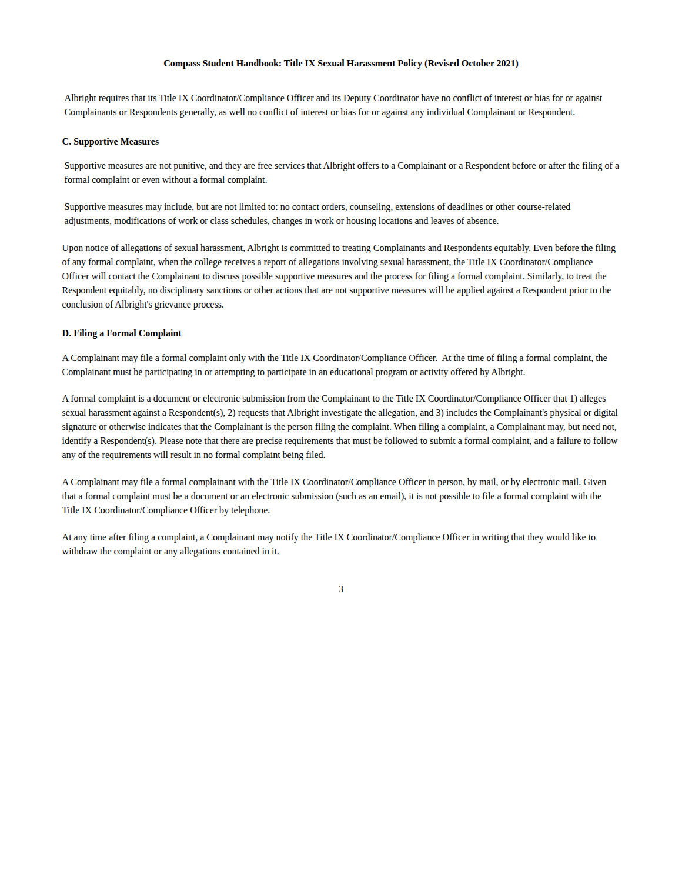Compass Student Handbook: Title IX Sexual Harassment Policy (Revised October 2021)
Albright requires that its Title IX Coordinator/Compliance Officer and its Deputy Coordinator have no conflict of interest or bias for or against Complainants or Respondents generally, as well no conflict of interest or bias for or against any individual Complainant or Respondent.
C. Supportive Measures
Supportive measures are not punitive, and they are free services that Albright offers to a Complainant or a Respondent before or after the filing of a formal complaint or even without a formal complaint.
Supportive measures may include, but are not limited to: no contact orders, counseling, extensions of deadlines or other course-related adjustments, modifications of work or class schedules, changes in work or housing locations and leaves of absence.
Upon notice of allegations of sexual harassment, Albright is committed to treating Complainants and Respondents equitably. Even before the filing of any formal complaint, when the college receives a report of allegations involving sexual harassment, the Title IX Coordinator/Compliance Officer will contact the Complainant to discuss possible supportive measures and the process for filing a formal complaint. Similarly, to treat the Respondent equitably, no disciplinary sanctions or other actions that are not supportive measures will be applied against a Respondent prior to the conclusion of Albright's grievance process.
D. Filing a Formal Complaint
A Complainant may file a formal complaint only with the Title IX Coordinator/Compliance Officer. At the time of filing a formal complaint, the Complainant must be participating in or attempting to participate in an educational program or activity offered by Albright.
A formal complaint is a document or electronic submission from the Complainant to the Title IX Coordinator/Compliance Officer that 1) alleges sexual harassment against a Respondent(s), 2) requests that Albright investigate the allegation, and 3) includes the Complainant's physical or digital signature or otherwise indicates that the Complainant is the person filing the complaint. When filing a complaint, a Complainant may, but need not, identify a Respondent(s). Please note that there are precise requirements that must be followed to submit a formal complaint, and a failure to follow any of the requirements will result in no formal complaint being filed.
A Complainant may file a formal complainant with the Title IX Coordinator/Compliance Officer in person, by mail, or by electronic mail. Given that a formal complaint must be a document or an electronic submission (such as an email), it is not possible to file a formal complaint with the Title IX Coordinator/Compliance Officer by telephone.
At any time after filing a complaint, a Complainant may notify the Title IX Coordinator/Compliance Officer in writing that they would like to withdraw the complaint or any allegations contained in it.
3